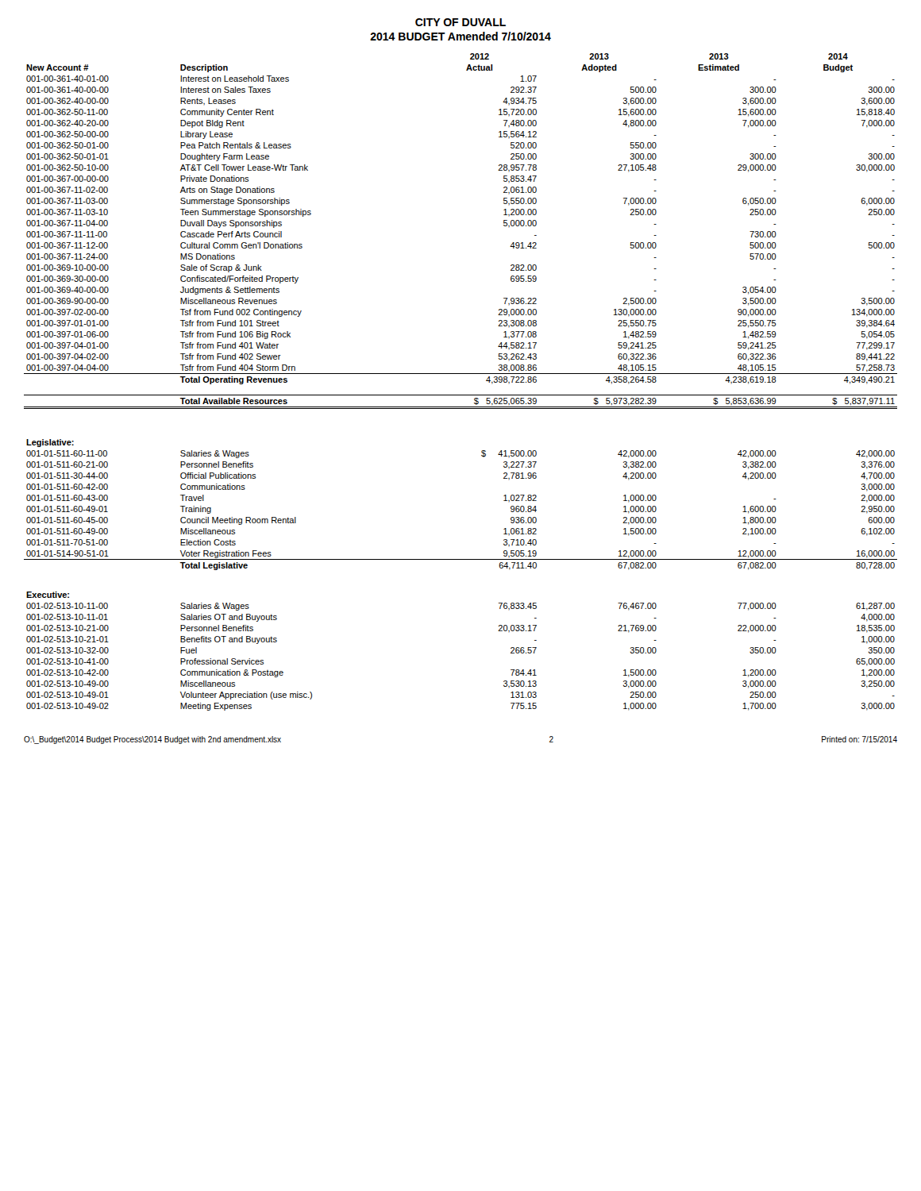CITY OF DUVALL
2014 BUDGET Amended 7/10/2014
| | | 2012 | 2013 | 2013 | 2014 |
| --- | --- | --- | --- | --- | --- |
| New Account # | Description | Actual | Adopted | Estimated | Budget |
| 001-00-361-40-01-00 | Interest on Leasehold Taxes | 1.07 | - | - | - |
| 001-00-361-40-00-00 | Interest on Sales Taxes | 292.37 | 500.00 | 300.00 | 300.00 |
| 001-00-362-40-00-00 | Rents, Leases | 4,934.75 | 3,600.00 | 3,600.00 | 3,600.00 |
| 001-00-362-50-11-00 | Community Center Rent | 15,720.00 | 15,600.00 | 15,600.00 | 15,818.40 |
| 001-00-362-40-20-00 | Depot Bldg Rent | 7,480.00 | 4,800.00 | 7,000.00 | 7,000.00 |
| 001-00-362-50-00-00 | Library Lease | 15,564.12 | - | - | - |
| 001-00-362-50-01-00 | Pea Patch Rentals & Leases | 520.00 | 550.00 | - | - |
| 001-00-362-50-01-01 | Doughtery Farm Lease | 250.00 | 300.00 | 300.00 | 300.00 |
| 001-00-362-50-10-00 | AT&T Cell Tower Lease-Wtr Tank | 28,957.78 | 27,105.48 | 29,000.00 | 30,000.00 |
| 001-00-367-00-00-00 | Private Donations | 5,853.47 | - | - | - |
| 001-00-367-11-02-00 | Arts on Stage Donations | 2,061.00 | - | - | - |
| 001-00-367-11-03-00 | Summerstage Sponsorships | 5,550.00 | 7,000.00 | 6,050.00 | 6,000.00 |
| 001-00-367-11-03-10 | Teen Summerstage Sponsorships | 1,200.00 | 250.00 | 250.00 | 250.00 |
| 001-00-367-11-04-00 | Duvall Days Sponsorships | 5,000.00 | - | - | - |
| 001-00-367-11-11-00 | Cascade Perf Arts Council | - | - | 730.00 | - |
| 001-00-367-11-12-00 | Cultural Comm Gen'l Donations | 491.42 | 500.00 | 500.00 | 500.00 |
| 001-00-367-11-24-00 | MS Donations | | - | 570.00 | - |
| 001-00-369-10-00-00 | Sale of Scrap & Junk | 282.00 | - | - | - |
| 001-00-369-30-00-00 | Confiscated/Forfeited Property | 695.59 | - | - | - |
| 001-00-369-40-00-00 | Judgments & Settlements | | - | 3,054.00 | - |
| 001-00-369-90-00-00 | Miscellaneous Revenues | 7,936.22 | 2,500.00 | 3,500.00 | 3,500.00 |
| 001-00-397-02-00-00 | Tsf from Fund 002 Contingency | 29,000.00 | 130,000.00 | 90,000.00 | 134,000.00 |
| 001-00-397-01-01-00 | Tsfr from Fund 101 Street | 23,308.08 | 25,550.75 | 25,550.75 | 39,384.64 |
| 001-00-397-01-06-00 | Tsfr from Fund 106 Big Rock | 1,377.08 | 1,482.59 | 1,482.59 | 5,054.05 |
| 001-00-397-04-01-00 | Tsfr from Fund 401 Water | 44,582.17 | 59,241.25 | 59,241.25 | 77,299.17 |
| 001-00-397-04-02-00 | Tsfr from Fund 402 Sewer | 53,262.43 | 60,322.36 | 60,322.36 | 89,441.22 |
| 001-00-397-04-04-00 | Tsfr from Fund 404 Storm Drn | 38,008.86 | 48,105.15 | 48,105.15 | 57,258.73 |
| | Total Operating Revenues | 4,398,722.86 | 4,358,264.58 | 4,238,619.18 | 4,349,490.21 |
| | Total Available Resources | $ 5,625,065.39 | $ 5,973,282.39 | $ 5,853,636.99 | $ 5,837,971.11 |
| Legislative: |
| 001-01-511-60-11-00 | Salaries & Wages | $ 41,500.00 | 42,000.00 | 42,000.00 | 42,000.00 |
| 001-01-511-60-21-00 | Personnel Benefits | 3,227.37 | 3,382.00 | 3,382.00 | 3,376.00 |
| 001-01-511-30-44-00 | Official Publications | 2,781.96 | 4,200.00 | 4,200.00 | 4,700.00 |
| 001-01-511-60-42-00 | Communications | | | | 3,000.00 |
| 001-01-511-60-43-00 | Travel | 1,027.82 | 1,000.00 | - | 2,000.00 |
| 001-01-511-60-49-01 | Training | 960.84 | 1,000.00 | 1,600.00 | 2,950.00 |
| 001-01-511-60-45-00 | Council Meeting Room Rental | 936.00 | 2,000.00 | 1,800.00 | 600.00 |
| 001-01-511-60-49-00 | Miscellaneous | 1,061.82 | 1,500.00 | 2,100.00 | 6,102.00 |
| 001-01-511-70-51-00 | Election Costs | 3,710.40 | - | - | - |
| 001-01-514-90-51-01 | Voter Registration Fees | 9,505.19 | 12,000.00 | 12,000.00 | 16,000.00 |
| | Total Legislative | 64,711.40 | 67,082.00 | 67,082.00 | 80,728.00 |
| Executive: |
| 001-02-513-10-11-00 | Salaries & Wages | 76,833.45 | 76,467.00 | 77,000.00 | 61,287.00 |
| 001-02-513-10-11-01 | Salaries OT and Buyouts | - | - | - | 4,000.00 |
| 001-02-513-10-21-00 | Personnel Benefits | 20,033.17 | 21,769.00 | 22,000.00 | 18,535.00 |
| 001-02-513-10-21-01 | Benefits OT and Buyouts | - | - | - | 1,000.00 |
| 001-02-513-10-32-00 | Fuel | 266.57 | 350.00 | 350.00 | 350.00 |
| 001-02-513-10-41-00 | Professional Services | | | | 65,000.00 |
| 001-02-513-10-42-00 | Communication & Postage | 784.41 | 1,500.00 | 1,200.00 | 1,200.00 |
| 001-02-513-10-49-00 | Miscellaneous | 3,530.13 | 3,000.00 | 3,000.00 | 3,250.00 |
| 001-02-513-10-49-01 | Volunteer Appreciation (use misc.) | 131.03 | 250.00 | 250.00 | - |
| 001-02-513-10-49-02 | Meeting Expenses | 775.15 | 1,000.00 | 1,700.00 | 3,000.00 |
O:\_Budget\2014 Budget Process\2014 Budget with 2nd amendment.xlsx
2
Printed on: 7/15/2014